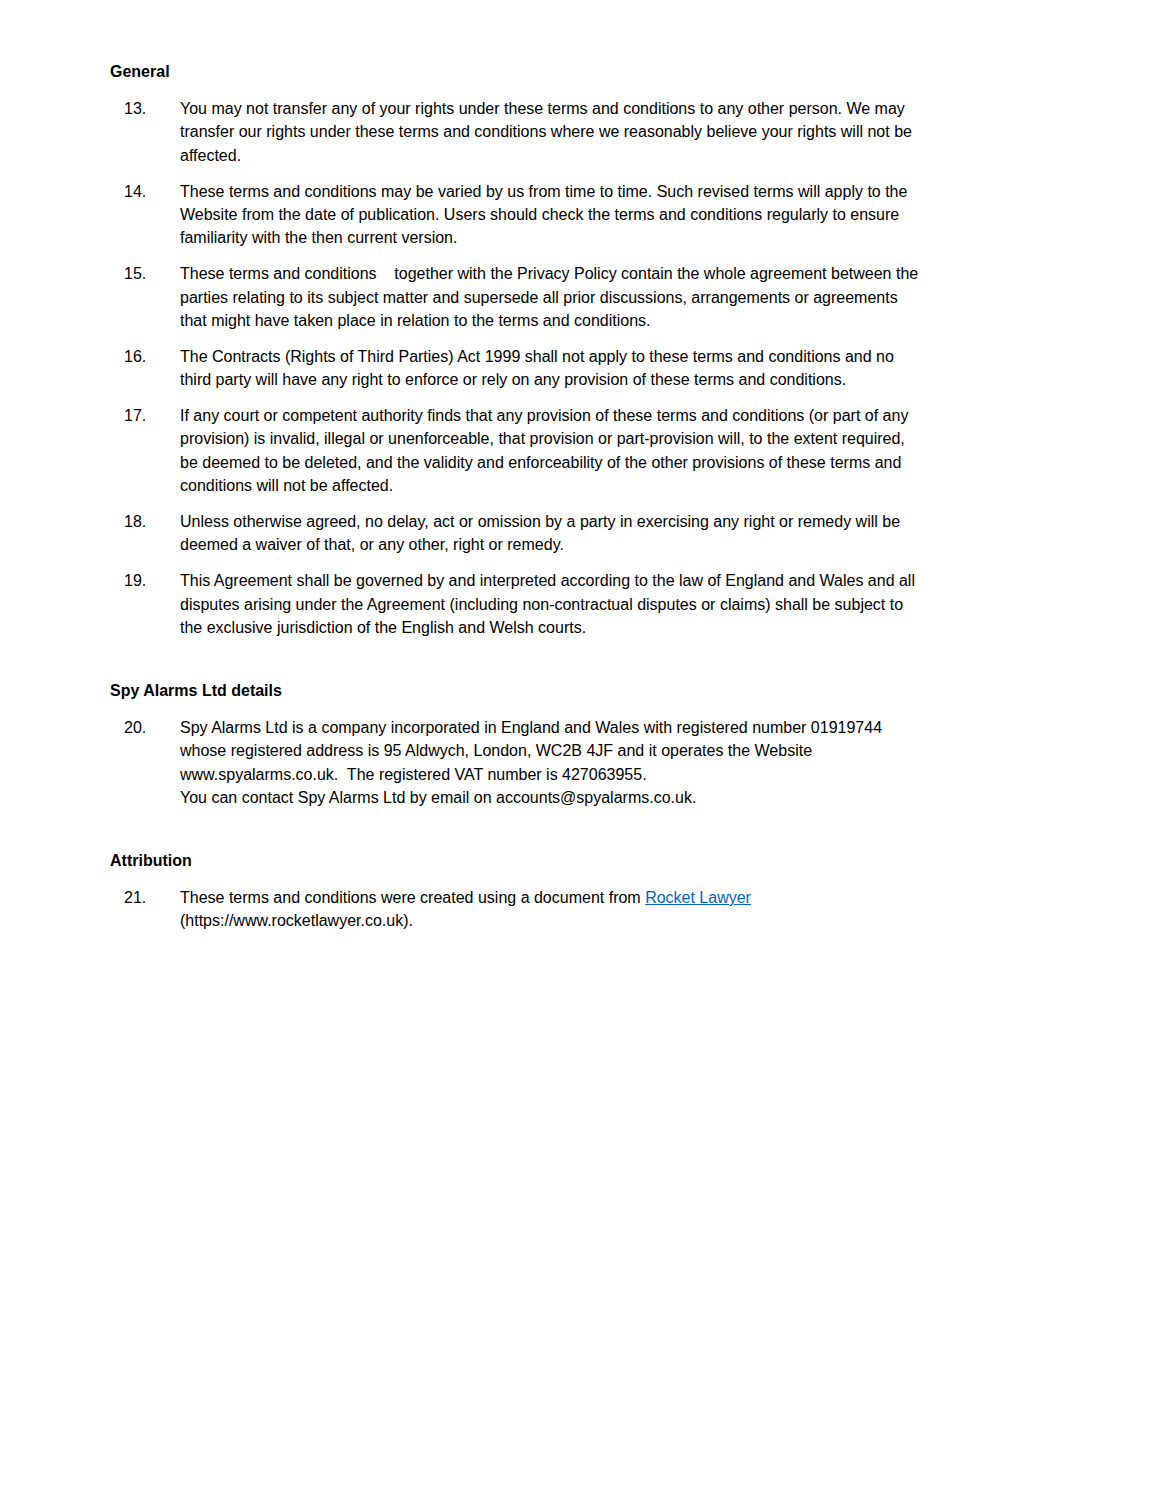General
13. You may not transfer any of your rights under these terms and conditions to any other person. We may transfer our rights under these terms and conditions where we reasonably believe your rights will not be affected.
14. These terms and conditions may be varied by us from time to time. Such revised terms will apply to the Website from the date of publication. Users should check the terms and conditions regularly to ensure familiarity with the then current version.
15. These terms and conditions together with the Privacy Policy contain the whole agreement between the parties relating to its subject matter and supersede all prior discussions, arrangements or agreements that might have taken place in relation to the terms and conditions.
16. The Contracts (Rights of Third Parties) Act 1999 shall not apply to these terms and conditions and no third party will have any right to enforce or rely on any provision of these terms and conditions.
17. If any court or competent authority finds that any provision of these terms and conditions (or part of any provision) is invalid, illegal or unenforceable, that provision or part-provision will, to the extent required, be deemed to be deleted, and the validity and enforceability of the other provisions of these terms and conditions will not be affected.
18. Unless otherwise agreed, no delay, act or omission by a party in exercising any right or remedy will be deemed a waiver of that, or any other, right or remedy.
19. This Agreement shall be governed by and interpreted according to the law of England and Wales and all disputes arising under the Agreement (including non-contractual disputes or claims) shall be subject to the exclusive jurisdiction of the English and Welsh courts.
Spy Alarms Ltd details
20. Spy Alarms Ltd is a company incorporated in England and Wales with registered number 01919744 whose registered address is 95 Aldwych, London, WC2B 4JF and it operates the Website www.spyalarms.co.uk. The registered VAT number is 427063955.
You can contact Spy Alarms Ltd by email on accounts@spyalarms.co.uk.
Attribution
21. These terms and conditions were created using a document from Rocket Lawyer (https://www.rocketlawyer.co.uk).